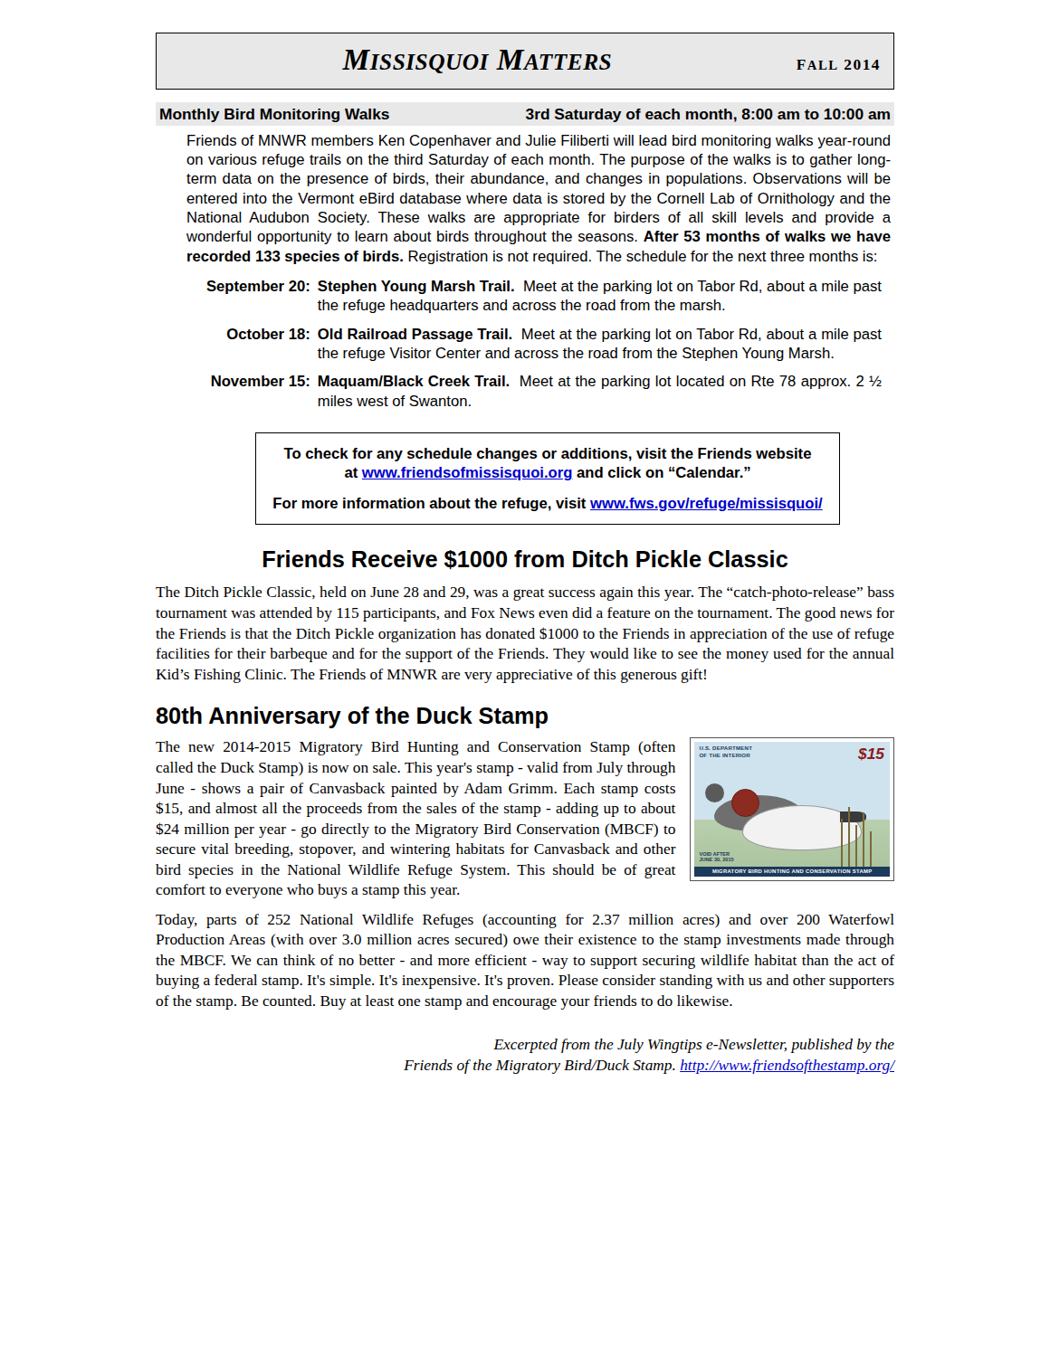MISSISQUOI MATTERS
FALL 2014
Monthly Bird Monitoring Walks 3rd Saturday of each month, 8:00 am to 10:00 am
Friends of MNWR members Ken Copenhaver and Julie Filiberti will lead bird monitoring walks year-round on various refuge trails on the third Saturday of each month. The purpose of the walks is to gather long-term data on the presence of birds, their abundance, and changes in populations. Observations will be entered into the Vermont eBird database where data is stored by the Cornell Lab of Ornithology and the National Audubon Society. These walks are appropriate for birders of all skill levels and provide a wonderful opportunity to learn about birds throughout the seasons. After 53 months of walks we have recorded 133 species of birds. Registration is not required. The schedule for the next three months is:
| September 20: | Stephen Young Marsh Trail. Meet at the parking lot on Tabor Rd, about a mile past the refuge headquarters and across the road from the marsh. |
| October 18: | Old Railroad Passage Trail. Meet at the parking lot on Tabor Rd, about a mile past the refuge Visitor Center and across the road from the Stephen Young Marsh. |
| November 15: | Maquam/Black Creek Trail. Meet at the parking lot located on Rte 78 approx. 2 ½ miles west of Swanton. |
To check for any schedule changes or additions, visit the Friends website
at www.friendsofmissisquoi.org and click on “Calendar.”
For more information about the refuge, visit www.fws.gov/refuge/missisquoi/
Friends Receive $1000 from Ditch Pickle Classic
The Ditch Pickle Classic, held on June 28 and 29, was a great success again this year. The “catch-photo-release” bass tournament was attended by 115 participants, and Fox News even did a feature on the tournament. The good news for the Friends is that the Ditch Pickle organization has donated $1000 to the Friends in appreciation of the use of refuge facilities for their barbeque and for the support of the Friends. They would like to see the money used for the annual Kid’s Fishing Clinic. The Friends of MNWR are very appreciative of this generous gift!
80th Anniversary of the Duck Stamp
U.S. DEPARTMENT
OF THE INTERIOR
$15
VOID AFTER
JUNE 30, 2015
MIGRATORY BIRD HUNTING AND CONSERVATION STAMP
The new 2014-2015 Migratory Bird Hunting and Conservation Stamp (often called the Duck Stamp) is now on sale. This year's stamp - valid from July through June - shows a pair of Canvasback painted by Adam Grimm. Each stamp costs $15, and almost all the proceeds from the sales of the stamp - adding up to about $24 million per year - go directly to the Migratory Bird Conservation (MBCF) to secure vital breeding, stopover, and wintering habitats for Canvasback and other bird species in the National Wildlife Refuge System. This should be of great comfort to everyone who buys a stamp this year.
Today, parts of 252 National Wildlife Refuges (accounting for 2.37 million acres) and over 200 Waterfowl Production Areas (with over 3.0 million acres secured) owe their existence to the stamp investments made through the MBCF. We can think of no better - and more efficient - way to support securing wildlife habitat than the act of buying a federal stamp. It's simple. It's inexpensive. It's proven. Please consider standing with us and other supporters of the stamp. Be counted. Buy at least one stamp and encourage your friends to do likewise.
Excerpted from the July Wingtips e-Newsletter, published by the
Friends of the Migratory Bird/Duck Stamp. http://www.friendsofthestamp.org/